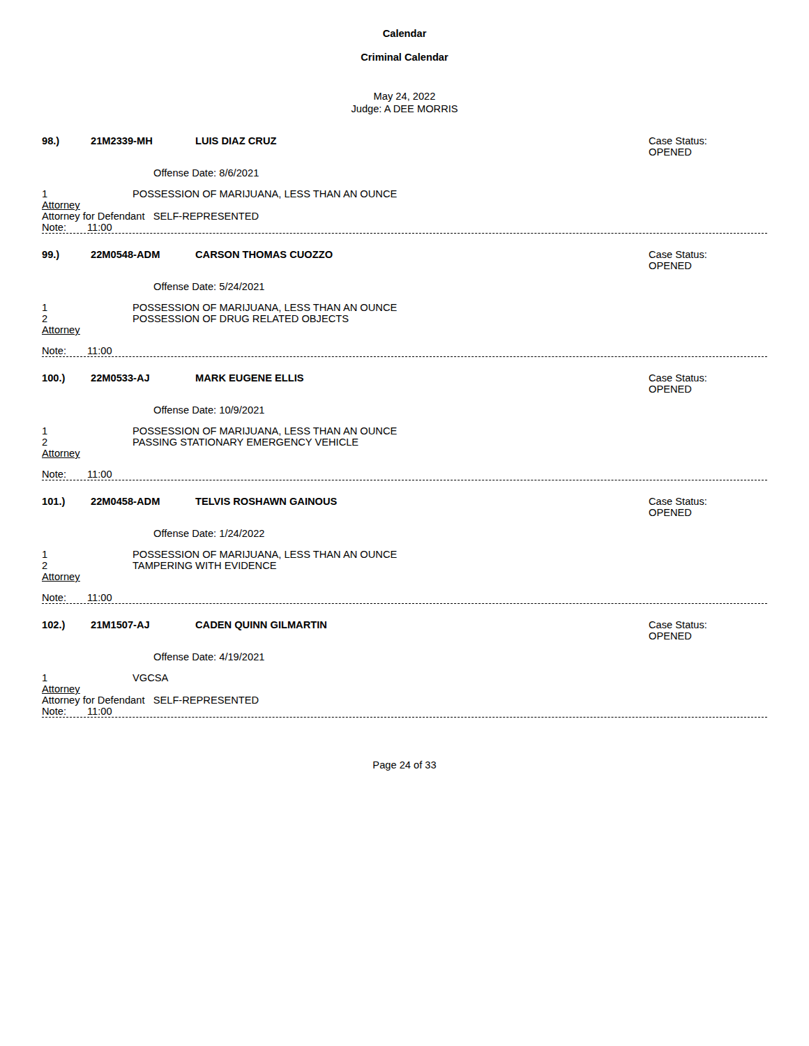Calendar
Criminal Calendar
May 24, 2022
Judge: A DEE MORRIS
| 98.) | 21M2339-MH | LUIS DIAZ CRUZ | Case Status: OPENED |
Offense Date: 8/6/2021
| 1 | POSSESSION OF MARIJUANA, LESS THAN AN OUNCE |
| Attorney |
| Attorney for Defendant SELF-REPRESENTED |
| Note: 11:00 |
| 99.) | 22M0548-ADM | CARSON THOMAS CUOZZO | Case Status: OPENED |
Offense Date: 5/24/2021
| 1 | POSSESSION OF MARIJUANA, LESS THAN AN OUNCE |
| 2 | POSSESSION OF DRUG RELATED OBJECTS |
| Attorney |
| Note: 11:00 |
| 100.) | 22M0533-AJ | MARK EUGENE ELLIS | Case Status: OPENED |
Offense Date: 10/9/2021
| 1 | POSSESSION OF MARIJUANA, LESS THAN AN OUNCE |
| 2 | PASSING STATIONARY EMERGENCY VEHICLE |
| Attorney |
| Note: 11:00 |
| 101.) | 22M0458-ADM | TELVIS ROSHAWN GAINOUS | Case Status: OPENED |
Offense Date: 1/24/2022
| 1 | POSSESSION OF MARIJUANA, LESS THAN AN OUNCE |
| 2 | TAMPERING WITH EVIDENCE |
| Attorney |
| Note: 11:00 |
| 102.) | 21M1507-AJ | CADEN QUINN GILMARTIN | Case Status: OPENED |
Offense Date: 4/19/2021
| 1 | VGCSA |
| Attorney |
| Attorney for Defendant SELF-REPRESENTED |
| Note: 11:00 |
Page 24 of 33